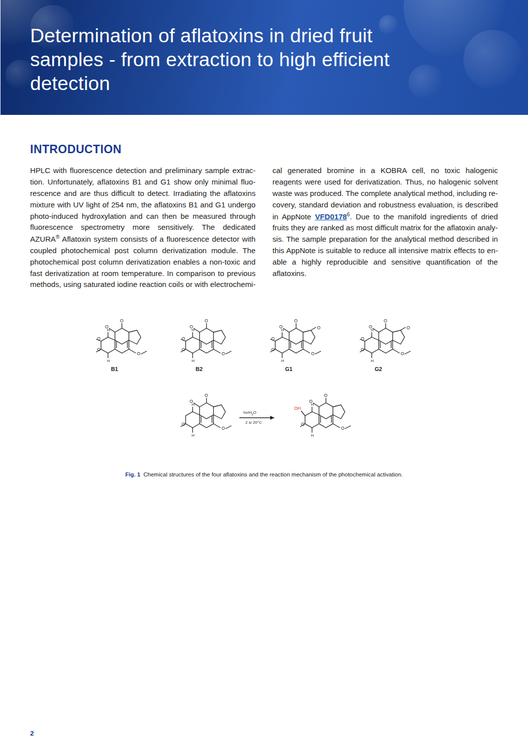Determination of aflatoxins in dried fruit samples - from extraction to high efficient detection
INTRODUCTION
HPLC with fluorescence detection and preliminary sample extraction. Unfortunately, aflatoxins B1 and G1 show only minimal fluorescence and are thus difficult to detect. Irradiating the aflatoxins mixture with UV light of 254 nm, the aflatoxins B1 and G1 undergo photo-induced hydroxylation and can then be measured through fluorescence spectrometry more sensitively. The dedicated AZURA® Aflatoxin system consists of a fluorescence detector with coupled photochemical post column derivatization module. The photochemical post column derivatization enables a non-toxic and fast derivatization at room temperature. In comparison to previous methods, using saturated iodine reaction coils or with electrochemical generated bromine in a KOBRA cell, no toxic halogenic reagents were used for derivatization. Thus, no halogenic solvent waste was produced. The complete analytical method, including recovery, standard deviation and robustness evaluation, is described in AppNote VFD01786. Due to the manifold ingredients of dried fruits they are ranked as most difficult matrix for the aflatoxin analysis. The sample preparation for the analytical method described in this AppNote is suitable to reduce all intensive matrix effects to enable a highly reproducible and sensitive quantification of the aflatoxins.
O O O O O H H B1 O O O O O H H B2 O O O O O O H H G1 O O O O O O H H G2 O O O O H H hv/H2O 2 s/ 20°C O O O O H H OH
Fig. 1 Chemical structures of the four aflatoxins and the reaction mechanism of the photochemical activation.
2